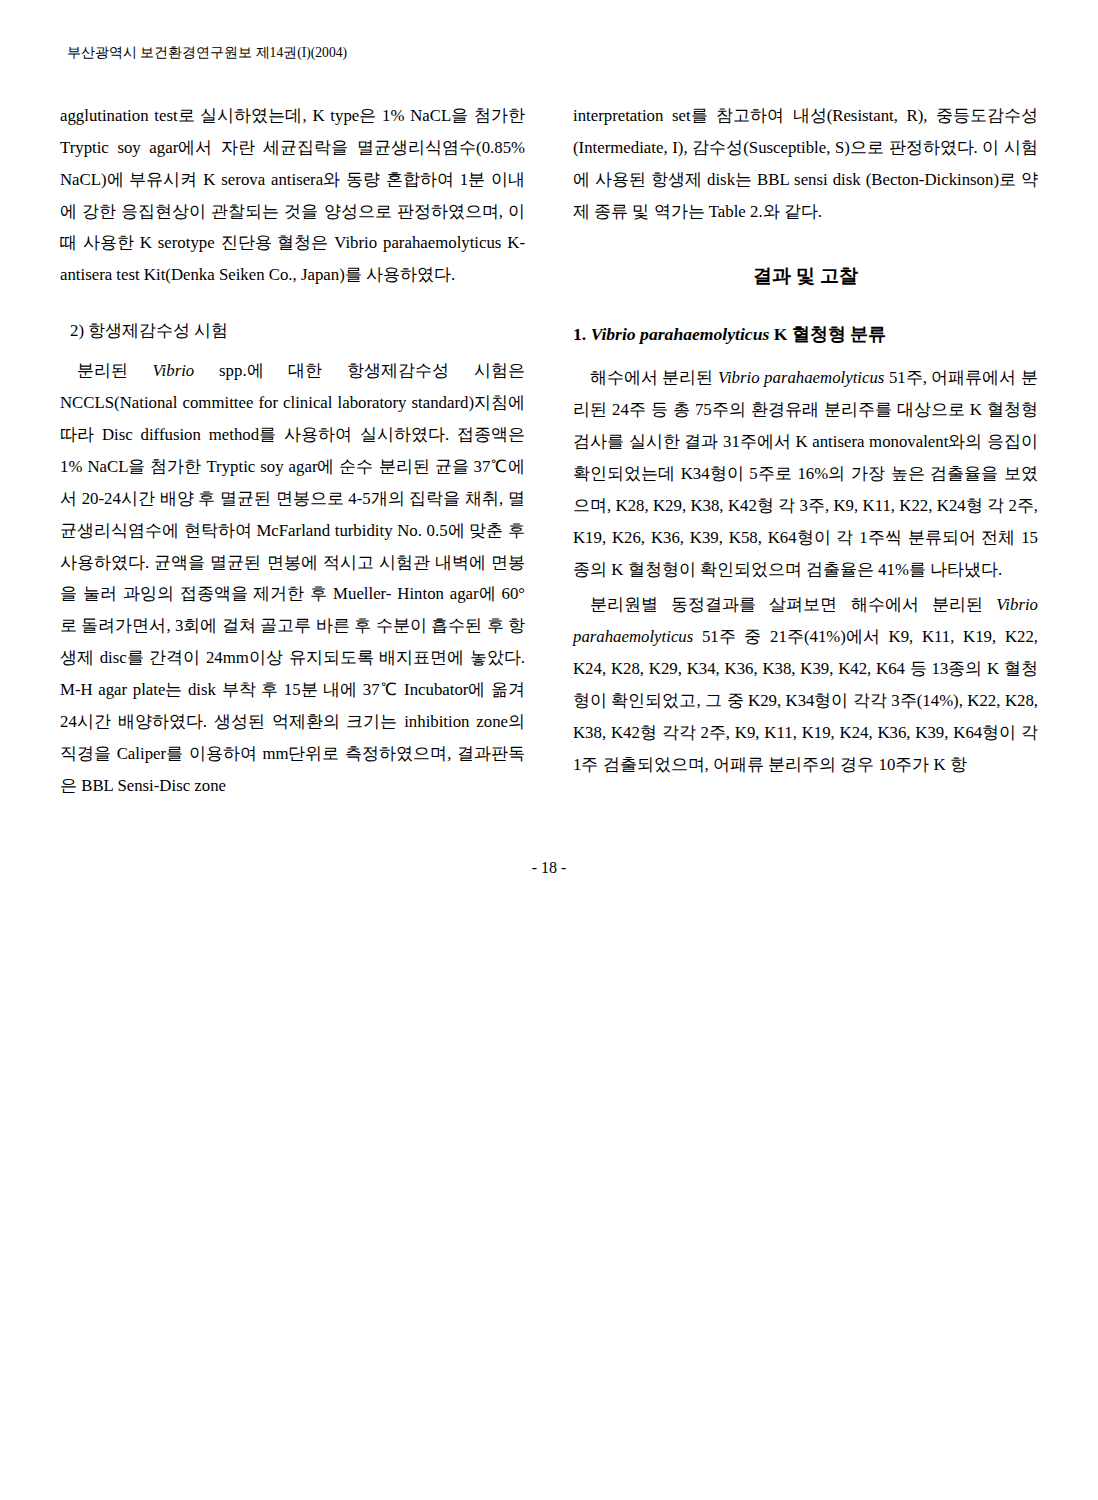부산광역시 보건환경연구원보 제14권(I)(2004)
agglutination test로 실시하였는데, K type은 1% NaCL을 첨가한 Tryptic soy agar에서 자란 세균집락을 멸균생리식염수(0.85% NaCL)에 부유시켜 K serova antisera와 동량 혼합하여 1분 이내에 강한 응집현상이 관찰되는 것을 양성으로 판정하였으며, 이 때 사용한 K serotype 진단용 혈청은 Vibrio parahaemolyticus K-antisera test Kit(Denka Seiken Co., Japan)를 사용하였다.
2) 항생제감수성 시험
분리된 Vibrio spp.에 대한 항생제감수성 시험은 NCCLS(National committee for clinical laboratory standard)지침에 따라 Disc diffusion method를 사용하여 실시하였다. 접종액은 1% NaCL을 첨가한 Tryptic soy agar에 순수 분리된 균을 37℃에서 20-24시간 배양 후 멸균된 면봉으로 4-5개의 집락을 채취, 멸균생리식염수에 현탁하여 McFarland turbidity No. 0.5에 맞춘 후 사용하였다. 균액을 멸균된 면봉에 적시고 시험관 내벽에 면봉을 눌러 과잉의 접종액을 제거한 후 Mueller- Hinton agar에 60°로 돌려가면서, 3회에 걸쳐 골고루 바른 후 수분이 흡수된 후 항생제 disc를 간격이 24mm이상 유지되도록 배지표면에 놓았다. M-H agar plate는 disk 부착 후 15분 내에 37℃ Incubator에 옮겨 24시간 배양하였다. 생성된 억제환의 크기는 inhibition zone의 직경을 Caliper를 이용하여 mm단위로 측정하였으며, 결과판독은 BBL Sensi-Disc zone
interpretation set를 참고하여 내성(Resistant, R), 중등도감수성(Intermediate, I), 감수성(Susceptible, S)으로 판정하였다. 이 시험에 사용된 항생제 disk는 BBL sensi disk (Becton-Dickinson)로 약제 종류 및 역가는 Table 2.와 같다.
결과 및 고찰
1. Vibrio parahaemolyticus K 혈청형 분류
해수에서 분리된 Vibrio parahaemolyticus 51주, 어패류에서 분리된 24주 등 총 75주의 환경유래 분리주를 대상으로 K 혈청형 검사를 실시한 결과 31주에서 K antisera monovalent와의 응집이 확인되었는데 K34형이 5주로 16%의 가장 높은 검출율을 보였으며, K28, K29, K38, K42형 각 3주, K9, K11, K22, K24형 각 2주, K19, K26, K36, K39, K58, K64형이 각 1주씩 분류되어 전체 15종의 K 혈청형이 확인되었으며 검출율은 41%를 나타냈다.
분리원별 동정결과를 살펴보면 해수에서 분리된 Vibrio parahaemolyticus 51주 중 21주(41%)에서 K9, K11, K19, K22, K24, K28, K29, K34, K36, K38, K39, K42, K64 등 13종의 K 혈청형이 확인되었고, 그 중 K29, K34형이 각각 3주(14%), K22, K28, K38, K42형 각각 2주, K9, K11, K19, K24, K36, K39, K64형이 각 1주 검출되었으며, 어패류 분리주의 경우 10주가 K 항
- 18 -